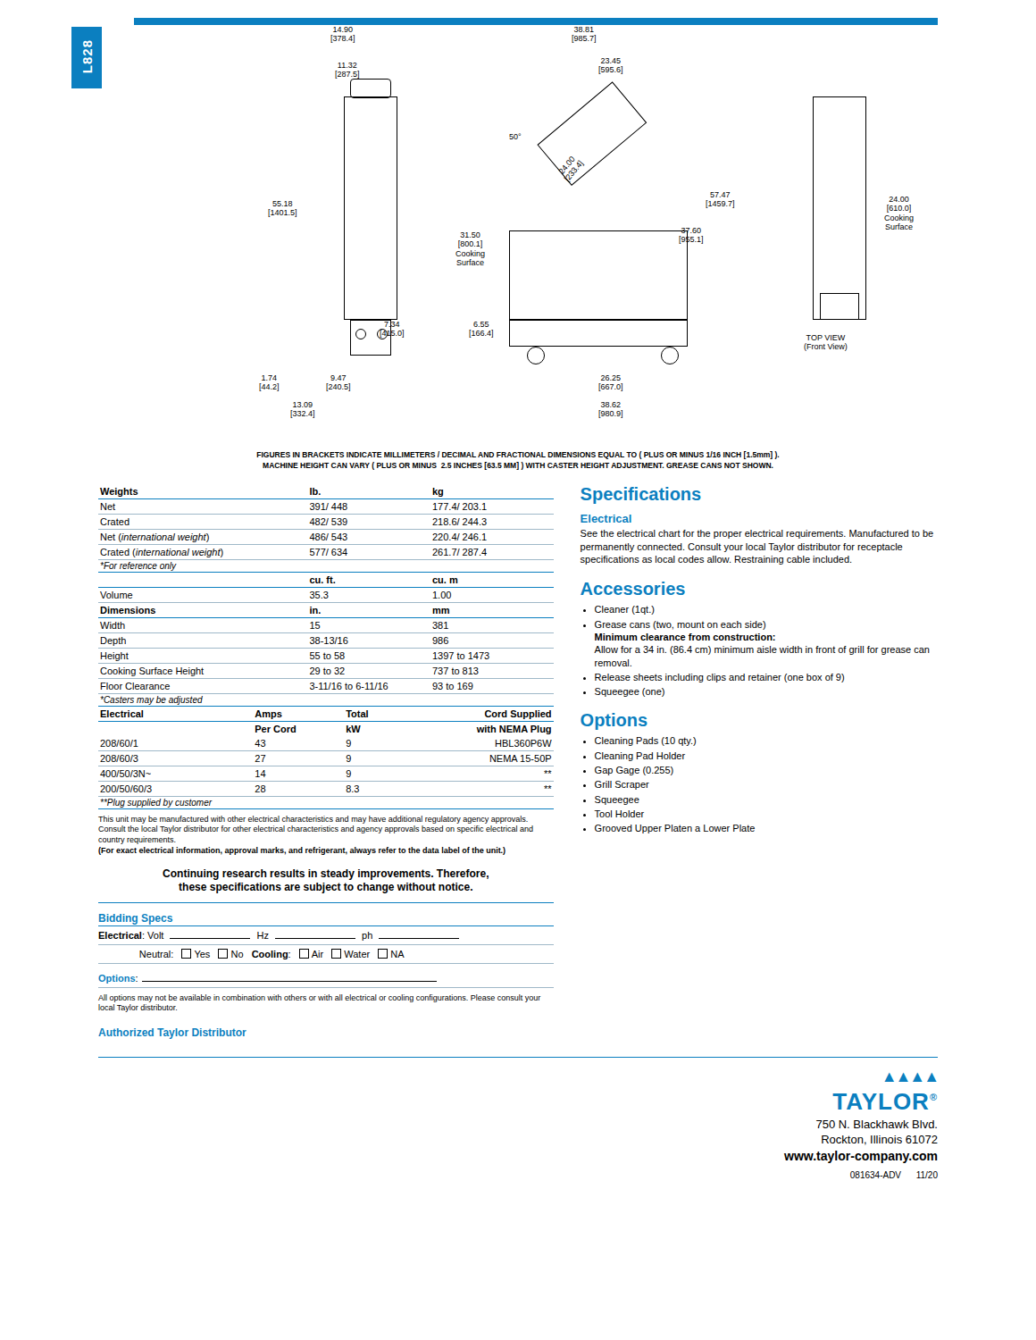L828
14.90
[378.4]
11.32
[287.5]
55.18
[1401.5]
7.34
[415.0]
1.74
[44.2]
9.47
[240.5]
13.09
[332.4]
38.81
[985.7]
23.45
[595.6]
50°
24.00
[233.4]
57.47
[1459.7]
37.60
[955.1]
31.50
[800.1]
Cooking
Surface
6.55
[166.4]
26.25
[667.0]
38.62
[980.9]
24.00
[610.0]
Cooking
Surface
TOP VIEW
(Front View)
FIGURES IN BRACKETS INDICATE MILLIMETERS / DECIMAL AND FRACTIONAL DIMENSIONS EQUAL TO ( PLUS OR MINUS 1/16 INCH [1.5mm] ).
MACHINE HEIGHT CAN VARY ( PLUS OR MINUS 2.5 INCHES [63.5 MM] ) WITH CASTER HEIGHT ADJUSTMENT. GREASE CANS NOT SHOWN.
| Weights | lb. | kg |
| --- | --- | --- |
| Net | 391/ 448 | 177.4/ 203.1 |
| Crated | 482/ 539 | 218.6/ 244.3 |
| Net ( international weight ) | 486/ 543 | 220.4/ 246.1 |
| Crated ( international weight ) | 577/ 634 | 261.7/ 287.4 |
*For reference only
| | cu. ft. | cu. m |
| --- | --- | --- |
| Volume | 35.3 | 1.00 |
| Dimensions | in. | mm |
| Width | 15 | 381 |
| Depth | 38-13/16 | 986 |
| Height | 55 to 58 | 1397 to 1473 |
| Cooking Surface Height | 29 to 32 | 737 to 813 |
| Floor Clearance | 3-11/16 to 6-11/16 | 93 to 169 |
*Casters may be adjusted
| Electrical | Amps | Total | Cord Supplied |
| --- | --- | --- | --- |
| | Per Cord | kW | with NEMA Plug |
| 208/60/1 | 43 | 9 | HBL360P6W |
| 208/60/3 | 27 | 9 | NEMA 15-50P |
| 400/50/3N~ | 14 | 9 | ** |
| 200/50/60/3 | 28 | 8.3 | ** |
**Plug supplied by customer
This unit may be manufactured with other electrical characteristics and may have additional regulatory agency approvals. Consult the local Taylor distributor for other electrical characteristics and agency approvals based on specific electrical and country requirements.
(For exact electrical information, approval marks, and refrigerant, always refer to the data label of the unit.)
Continuing research results in steady improvements. Therefore,
these specifications are subject to change without notice.
Bidding Specs
Electrical: Volt Hz ph
Neutral: Yes No Cooling: Air Water NA
Options:
All options may not be available in combination with others or with all electrical or cooling configurations. Please consult your local Taylor distributor.
Authorized Taylor Distributor
Specifications
Electrical
See the electrical chart for the proper electrical requirements. Manufactured to be permanently connected. Consult your local Taylor distributor for receptacle specifications as local codes allow. Restraining cable included.
Accessories
Cleaner (1qt.)
Grease cans (two, mount on each side)
Minimum clearance from construction:
Allow for a 34 in. (86.4 cm) minimum aisle width in front of grill for grease can removal.
Release sheets including clips and retainer (one box of 9)
Squeegee (one)
Options
Cleaning Pads (10 qty.)
Cleaning Pad Holder
Gap Gage (0.255)
Grill Scraper
Squeegee
Tool Holder
Grooved Upper Platen a Lower Plate
▲▲▲▲
TAYLOR®
750 N. Blackhawk Blvd.
Rockton, Illinois 61072
www.taylor-company.com
081634-ADV 11/20